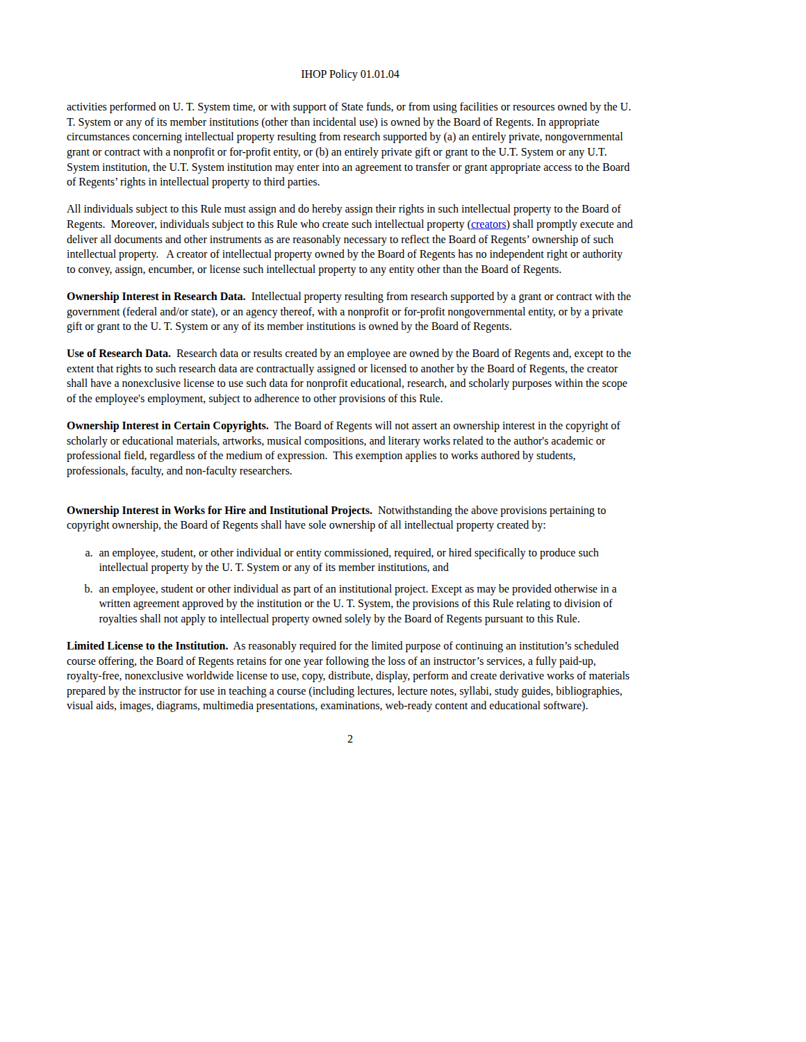IHOP Policy 01.01.04
activities performed on U. T. System time, or with support of State funds, or from using facilities or resources owned by the U. T. System or any of its member institutions (other than incidental use) is owned by the Board of Regents. In appropriate circumstances concerning intellectual property resulting from research supported by (a) an entirely private, nongovernmental grant or contract with a nonprofit or for-profit entity, or (b) an entirely private gift or grant to the U.T. System or any U.T. System institution, the U.T. System institution may enter into an agreement to transfer or grant appropriate access to the Board of Regents’ rights in intellectual property to third parties.
All individuals subject to this Rule must assign and do hereby assign their rights in such intellectual property to the Board of Regents. Moreover, individuals subject to this Rule who create such intellectual property (creators) shall promptly execute and deliver all documents and other instruments as are reasonably necessary to reflect the Board of Regents’ ownership of such intellectual property. A creator of intellectual property owned by the Board of Regents has no independent right or authority to convey, assign, encumber, or license such intellectual property to any entity other than the Board of Regents.
Ownership Interest in Research Data. Intellectual property resulting from research supported by a grant or contract with the government (federal and/or state), or an agency thereof, with a nonprofit or for-profit nongovernmental entity, or by a private gift or grant to the U. T. System or any of its member institutions is owned by the Board of Regents.
Use of Research Data. Research data or results created by an employee are owned by the Board of Regents and, except to the extent that rights to such research data are contractually assigned or licensed to another by the Board of Regents, the creator shall have a nonexclusive license to use such data for nonprofit educational, research, and scholarly purposes within the scope of the employee's employment, subject to adherence to other provisions of this Rule.
Ownership Interest in Certain Copyrights. The Board of Regents will not assert an ownership interest in the copyright of scholarly or educational materials, artworks, musical compositions, and literary works related to the author's academic or professional field, regardless of the medium of expression. This exemption applies to works authored by students, professionals, faculty, and non-faculty researchers.
Ownership Interest in Works for Hire and Institutional Projects. Notwithstanding the above provisions pertaining to copyright ownership, the Board of Regents shall have sole ownership of all intellectual property created by:
an employee, student, or other individual or entity commissioned, required, or hired specifically to produce such intellectual property by the U. T. System or any of its member institutions, and
an employee, student or other individual as part of an institutional project. Except as may be provided otherwise in a written agreement approved by the institution or the U. T. System, the provisions of this Rule relating to division of royalties shall not apply to intellectual property owned solely by the Board of Regents pursuant to this Rule.
Limited License to the Institution. As reasonably required for the limited purpose of continuing an institution’s scheduled course offering, the Board of Regents retains for one year following the loss of an instructor’s services, a fully paid-up, royalty-free, nonexclusive worldwide license to use, copy, distribute, display, perform and create derivative works of materials prepared by the instructor for use in teaching a course (including lectures, lecture notes, syllabi, study guides, bibliographies, visual aids, images, diagrams, multimedia presentations, examinations, web-ready content and educational software).
2